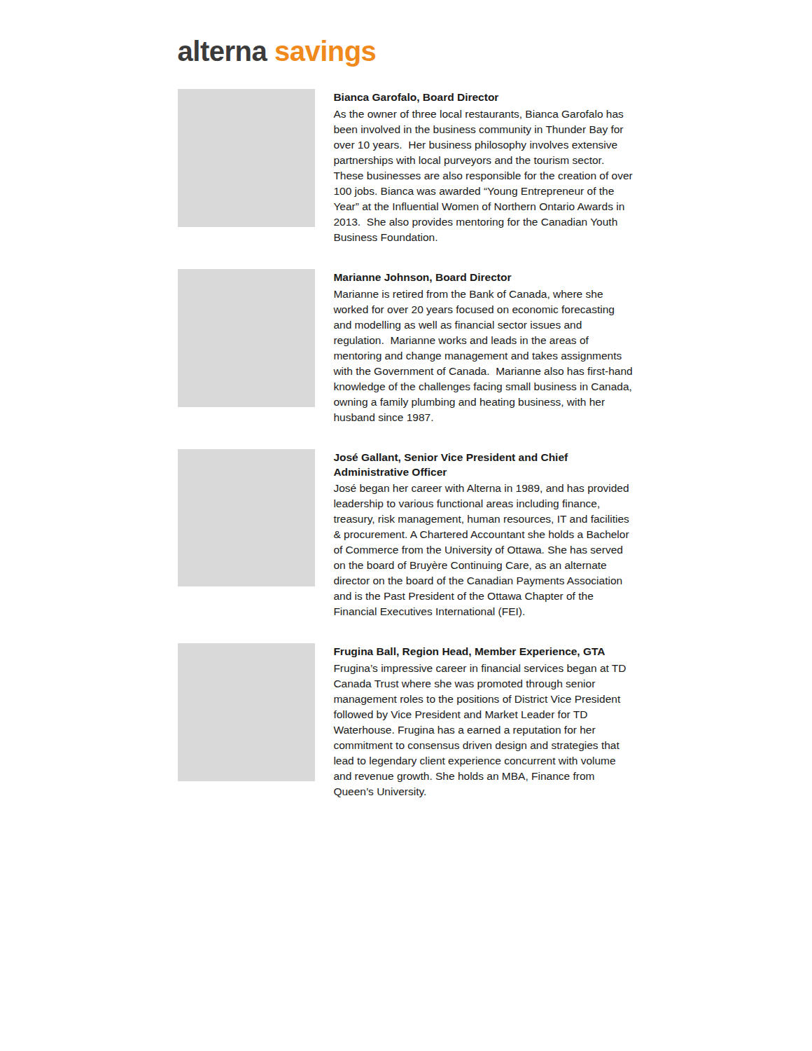alterna savings
Bianca Garofalo, Board Director
As the owner of three local restaurants, Bianca Garofalo has been involved in the business community in Thunder Bay for over 10 years. Her business philosophy involves extensive partnerships with local purveyors and the tourism sector. These businesses are also responsible for the creation of over 100 jobs. Bianca was awarded “Young Entrepreneur of the Year” at the Influential Women of Northern Ontario Awards in 2013. She also provides mentoring for the Canadian Youth Business Foundation.
Marianne Johnson, Board Director
Marianne is retired from the Bank of Canada, where she worked for over 20 years focused on economic forecasting and modelling as well as financial sector issues and regulation. Marianne works and leads in the areas of mentoring and change management and takes assignments with the Government of Canada. Marianne also has first-hand knowledge of the challenges facing small business in Canada, owning a family plumbing and heating business, with her husband since 1987.
José Gallant, Senior Vice President and Chief Administrative Officer
José began her career with Alterna in 1989, and has provided leadership to various functional areas including finance, treasury, risk management, human resources, IT and facilities & procurement. A Chartered Accountant she holds a Bachelor of Commerce from the University of Ottawa. She has served on the board of Bruyère Continuing Care, as an alternate director on the board of the Canadian Payments Association and is the Past President of the Ottawa Chapter of the Financial Executives International (FEI).
Frugina Ball, Region Head, Member Experience, GTA
Frugina’s impressive career in financial services began at TD Canada Trust where she was promoted through senior management roles to the positions of District Vice President followed by Vice President and Market Leader for TD Waterhouse. Frugina has a earned a reputation for her commitment to consensus driven design and strategies that lead to legendary client experience concurrent with volume and revenue growth. She holds an MBA, Finance from Queen’s University.